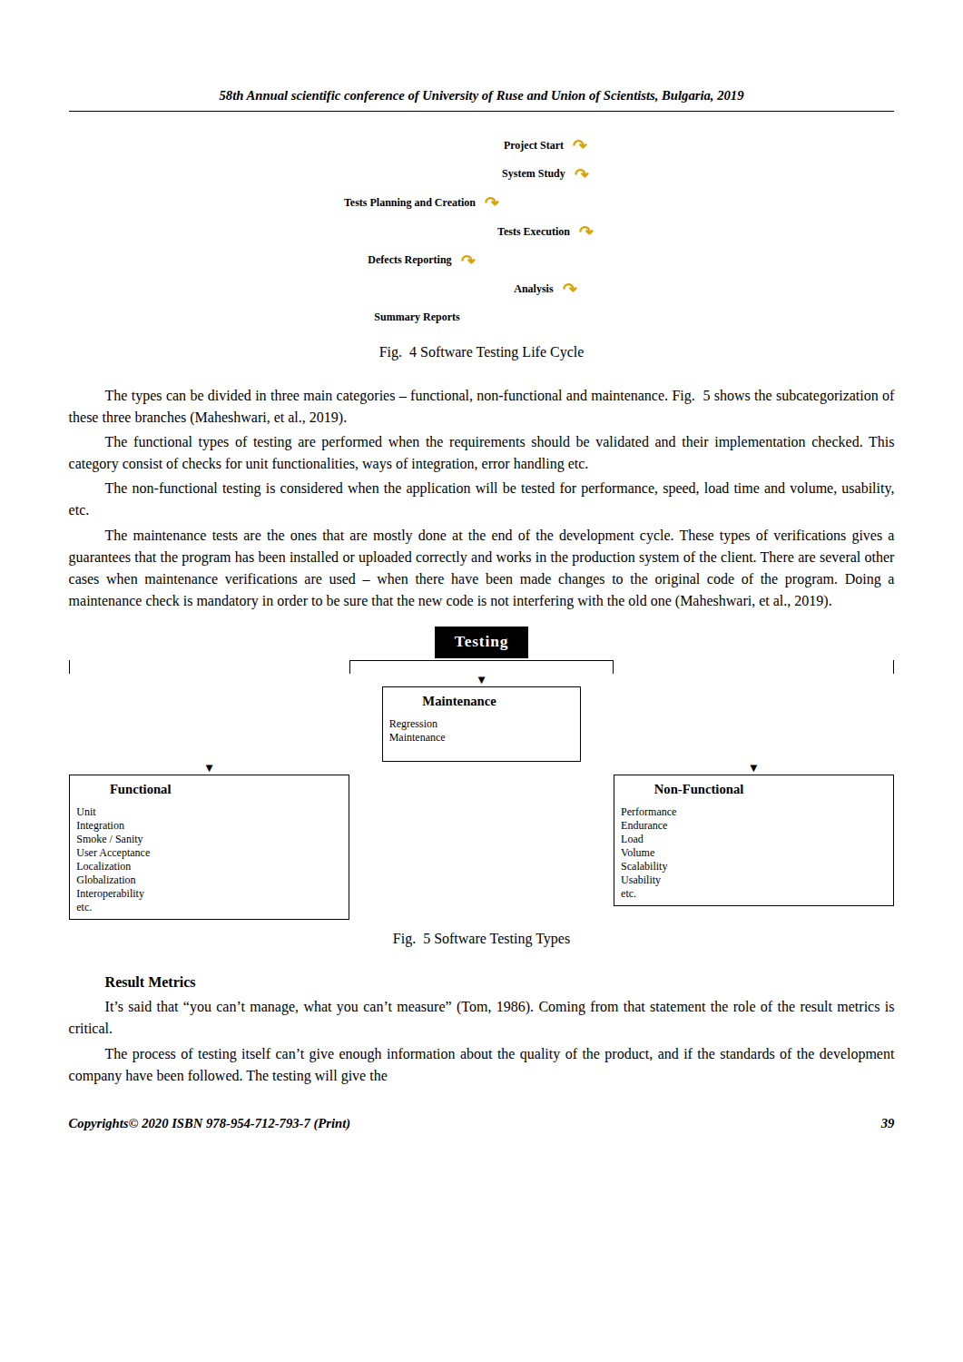58th Annual scientific conference of University of Ruse and Union of Scientists, Bulgaria, 2019
Project Start
System Study
Tests Planning and Creation
Tests Execution
Defects Reporting
Analysis
Summary Reports
Fig. 4 Software Testing Life Cycle
The types can be divided in three main categories – functional, non-functional and maintenance. Fig. 5 shows the subcategorization of these three branches (Maheshwari, et al., 2019).
The functional types of testing are performed when the requirements should be validated and their implementation checked. This category consist of checks for unit functionalities, ways of integration, error handling etc.
The non-functional testing is considered when the application will be tested for performance, speed, load time and volume, usability, etc.
The maintenance tests are the ones that are mostly done at the end of the development cycle. These types of verifications gives a guarantees that the program has been installed or uploaded correctly and works in the production system of the client. There are several other cases when maintenance verifications are used – when there have been made changes to the original code of the program. Doing a maintenance check is mandatory in order to be sure that the new code is not interfering with the old one (Maheshwari, et al., 2019).
| Testing |
| | ▼ | |
| | Maintenance Regression Maintenance | |
| ▼ | | ▼ |
| Functional Unit Integration Smoke / Sanity User Acceptance Localization Globalization Interoperability etc. | | Non-Functional Performance Endurance Load Volume Scalability Usability etc. |
Fig. 5 Software Testing Types
Result Metrics
It’s said that “you can’t manage, what you can’t measure” (Tom, 1986). Coming from that statement the role of the result metrics is critical.
The process of testing itself can’t give enough information about the quality of the product, and if the standards of the development company have been followed. The testing will give the
Copyrights© 2020 ISBN 978-954-712-793-7 (Print) 39